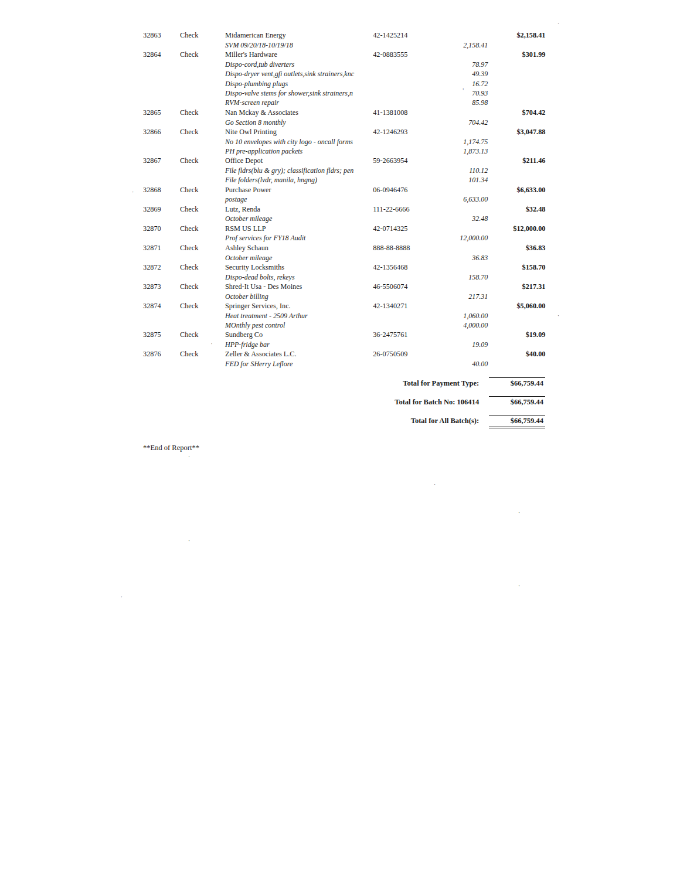| 32863 | Check | Midamerican Energy | 42-1425214 | | $2,158.41 |
| | | SVM 09/20/18-10/19/18 | | 2,158.41 | |
| 32864 | Check | Miller's Hardware | 42-0883555 | | $301.99 |
| | | Dispo-cord,tub diverters | | 78.97 | |
| | | Dispo-dryer vent,gfi outlets,sink strainers,knc | | 49.39 | |
| | | Dispo-plumbing plugs | | 16.72 | |
| | | Dispo-valve stems for shower,sink strainers,n | | 70.93 | |
| | | RVM-screen repair | | 85.98 | |
| 32865 | Check | Nan Mckay & Associates | 41-1381008 | | $704.42 |
| | | Go Section 8 monthly | | 704.42 | |
| 32866 | Check | Nite Owl Printing | 42-1246293 | | $3,047.88 |
| | | No 10 envelopes with city logo - oncall forms | | 1,174.75 | |
| | | PH pre-application packets | | 1,873.13 | |
| 32867 | Check | Office Depot | 59-2663954 | | $211.46 |
| | | File fldrs(blu & gry); classification fldrs; pen | | 110.12 | |
| | | File folders(lvdr, manila, hngng) | | 101.34 | |
| 32868 | Check | Purchase Power | 06-0946476 | | $6,633.00 |
| | | postage | | 6,633.00 | |
| 32869 | Check | Lutz, Renda | 111-22-6666 | | $32.48 |
| | | October mileage | | 32.48 | |
| 32870 | Check | RSM US LLP | 42-0714325 | | $12,000.00 |
| | | Prof services for FY18 Audit | | 12,000.00 | |
| 32871 | Check | Ashley Schaun | 888-88-8888 | | $36.83 |
| | | October mileage | | 36.83 | |
| 32872 | Check | Security Locksmiths | 42-1356468 | | $158.70 |
| | | Dispo-dead bolts, rekeys | | 158.70 | |
| 32873 | Check | Shred-It Usa - Des Moines | 46-5506074 | | $217.31 |
| | | October billing | | 217.31 | |
| 32874 | Check | Springer Services, Inc. | 42-1340271 | | $5,060.00 |
| | | Heat treatment - 2509 Arthur | | 1,060.00 | |
| | | MOnthly pest control | | 4,000.00 | |
| 32875 | Check | Sundberg Co | 36-2475761 | | $19.09 |
| | | HPP-fridge bar | | 19.09 | |
| 32876 | Check | Zeller & Associates L.C. | 26-0750509 | | $40.00 |
| | | FED for SHerry Leflore | | 40.00 | |
| | Total for Payment Type: | $66,759.44 |
| | Total for Batch No: 106414 | $66,759.44 |
| | Total for All Batch(s): | $66,759.44 |
**End of Report**
· ' · · · · · · · · · ·